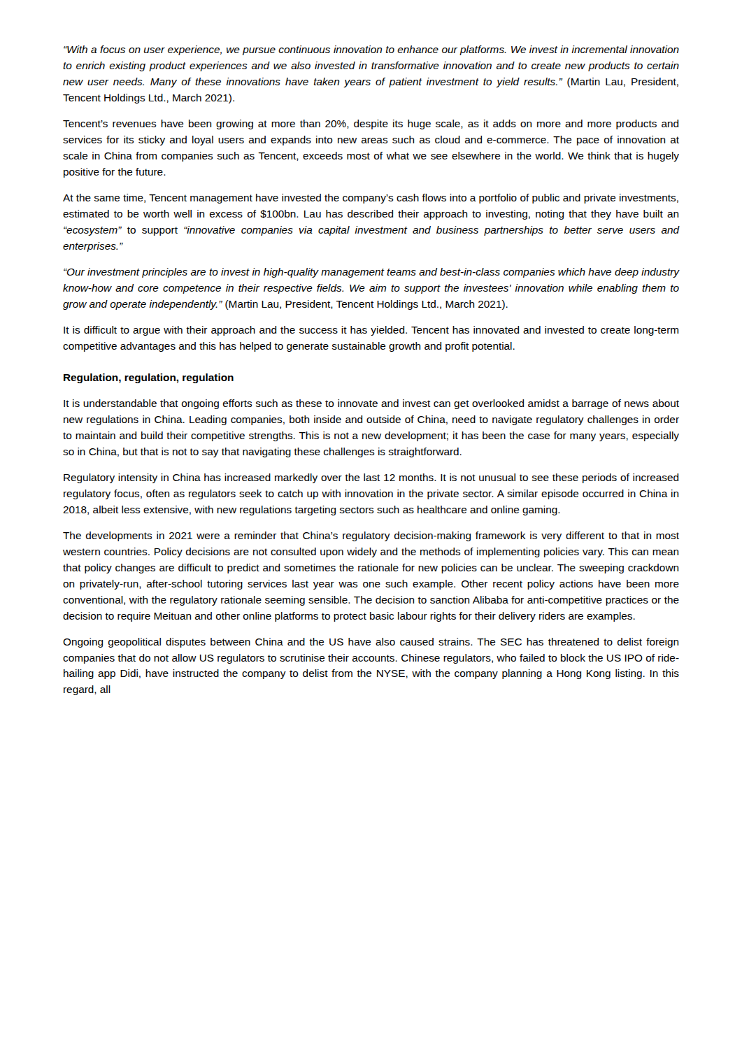“With a focus on user experience, we pursue continuous innovation to enhance our platforms. We invest in incremental innovation to enrich existing product experiences and we also invested in transformative innovation and to create new products to certain new user needs. Many of these innovations have taken years of patient investment to yield results.” (Martin Lau, President, Tencent Holdings Ltd., March 2021).
Tencent’s revenues have been growing at more than 20%, despite its huge scale, as it adds on more and more products and services for its sticky and loyal users and expands into new areas such as cloud and e-commerce. The pace of innovation at scale in China from companies such as Tencent, exceeds most of what we see elsewhere in the world. We think that is hugely positive for the future.
At the same time, Tencent management have invested the company’s cash flows into a portfolio of public and private investments, estimated to be worth well in excess of $100bn. Lau has described their approach to investing, noting that they have built an “ecosystem” to support “innovative companies via capital investment and business partnerships to better serve users and enterprises.”
“Our investment principles are to invest in high-quality management teams and best-in-class companies which have deep industry know-how and core competence in their respective fields. We aim to support the investees' innovation while enabling them to grow and operate independently.” (Martin Lau, President, Tencent Holdings Ltd., March 2021).
It is difficult to argue with their approach and the success it has yielded. Tencent has innovated and invested to create long-term competitive advantages and this has helped to generate sustainable growth and profit potential.
Regulation, regulation, regulation
It is understandable that ongoing efforts such as these to innovate and invest can get overlooked amidst a barrage of news about new regulations in China. Leading companies, both inside and outside of China, need to navigate regulatory challenges in order to maintain and build their competitive strengths. This is not a new development; it has been the case for many years, especially so in China, but that is not to say that navigating these challenges is straightforward.
Regulatory intensity in China has increased markedly over the last 12 months. It is not unusual to see these periods of increased regulatory focus, often as regulators seek to catch up with innovation in the private sector. A similar episode occurred in China in 2018, albeit less extensive, with new regulations targeting sectors such as healthcare and online gaming.
The developments in 2021 were a reminder that China’s regulatory decision-making framework is very different to that in most western countries. Policy decisions are not consulted upon widely and the methods of implementing policies vary. This can mean that policy changes are difficult to predict and sometimes the rationale for new policies can be unclear. The sweeping crackdown on privately-run, after-school tutoring services last year was one such example. Other recent policy actions have been more conventional, with the regulatory rationale seeming sensible. The decision to sanction Alibaba for anti-competitive practices or the decision to require Meituan and other online platforms to protect basic labour rights for their delivery riders are examples.
Ongoing geopolitical disputes between China and the US have also caused strains. The SEC has threatened to delist foreign companies that do not allow US regulators to scrutinise their accounts. Chinese regulators, who failed to block the US IPO of ride-hailing app Didi, have instructed the company to delist from the NYSE, with the company planning a Hong Kong listing. In this regard, all